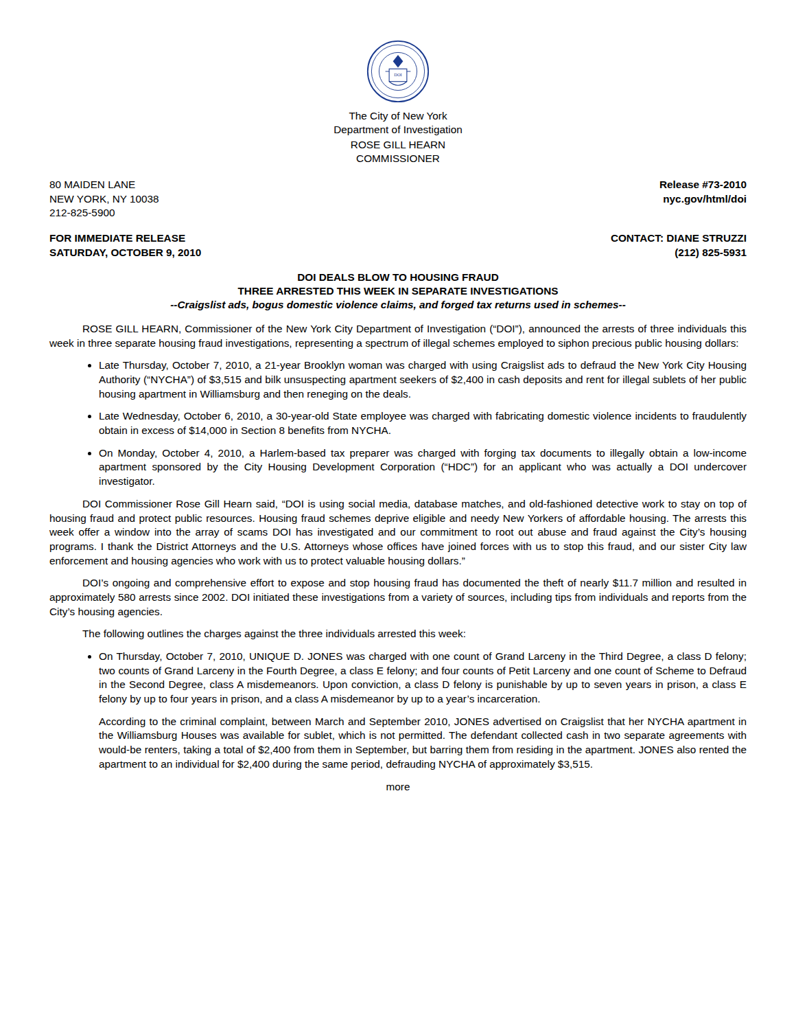DOI
The City of New York
Department of Investigation
ROSE GILL HEARN
COMMISSIONER
| 80 MAIDEN LANE | Release #73-2010 |
| NEW YORK, NY 10038 | nyc.gov/html/doi |
| 212-825-5900 | |
| FOR IMMEDIATE RELEASE | CONTACT: DIANE STRUZZI |
| SATURDAY, OCTOBER 9, 2010 | (212) 825-5931 |
DOI DEALS BLOW TO HOUSING FRAUD
THREE ARRESTED THIS WEEK IN SEPARATE INVESTIGATIONS
--Craigslist ads, bogus domestic violence claims, and forged tax returns used in schemes--
ROSE GILL HEARN, Commissioner of the New York City Department of Investigation (“DOI”), announced the arrests of three individuals this week in three separate housing fraud investigations, representing a spectrum of illegal schemes employed to siphon precious public housing dollars:
Late Thursday, October 7, 2010, a 21-year Brooklyn woman was charged with using Craigslist ads to defraud the New York City Housing Authority (“NYCHA”) of $3,515 and bilk unsuspecting apartment seekers of $2,400 in cash deposits and rent for illegal sublets of her public housing apartment in Williamsburg and then reneging on the deals.
Late Wednesday, October 6, 2010, a 30-year-old State employee was charged with fabricating domestic violence incidents to fraudulently obtain in excess of $14,000 in Section 8 benefits from NYCHA.
On Monday, October 4, 2010, a Harlem-based tax preparer was charged with forging tax documents to illegally obtain a low-income apartment sponsored by the City Housing Development Corporation (“HDC”) for an applicant who was actually a DOI undercover investigator.
DOI Commissioner Rose Gill Hearn said, “DOI is using social media, database matches, and old-fashioned detective work to stay on top of housing fraud and protect public resources. Housing fraud schemes deprive eligible and needy New Yorkers of affordable housing. The arrests this week offer a window into the array of scams DOI has investigated and our commitment to root out abuse and fraud against the City’s housing programs. I thank the District Attorneys and the U.S. Attorneys whose offices have joined forces with us to stop this fraud, and our sister City law enforcement and housing agencies who work with us to protect valuable housing dollars.”
DOI’s ongoing and comprehensive effort to expose and stop housing fraud has documented the theft of nearly $11.7 million and resulted in approximately 580 arrests since 2002. DOI initiated these investigations from a variety of sources, including tips from individuals and reports from the City’s housing agencies.
The following outlines the charges against the three individuals arrested this week:
On Thursday, October 7, 2010, UNIQUE D. JONES was charged with one count of Grand Larceny in the Third Degree, a class D felony; two counts of Grand Larceny in the Fourth Degree, a class E felony; and four counts of Petit Larceny and one count of Scheme to Defraud in the Second Degree, class A misdemeanors. Upon conviction, a class D felony is punishable by up to seven years in prison, a class E felony by up to four years in prison, and a class A misdemeanor by up to a year’s incarceration.
According to the criminal complaint, between March and September 2010, JONES advertised on Craigslist that her NYCHA apartment in the Williamsburg Houses was available for sublet, which is not permitted. The defendant collected cash in two separate agreements with would-be renters, taking a total of $2,400 from them in September, but barring them from residing in the apartment. JONES also rented the apartment to an individual for $2,400 during the same period, defrauding NYCHA of approximately $3,515.
more